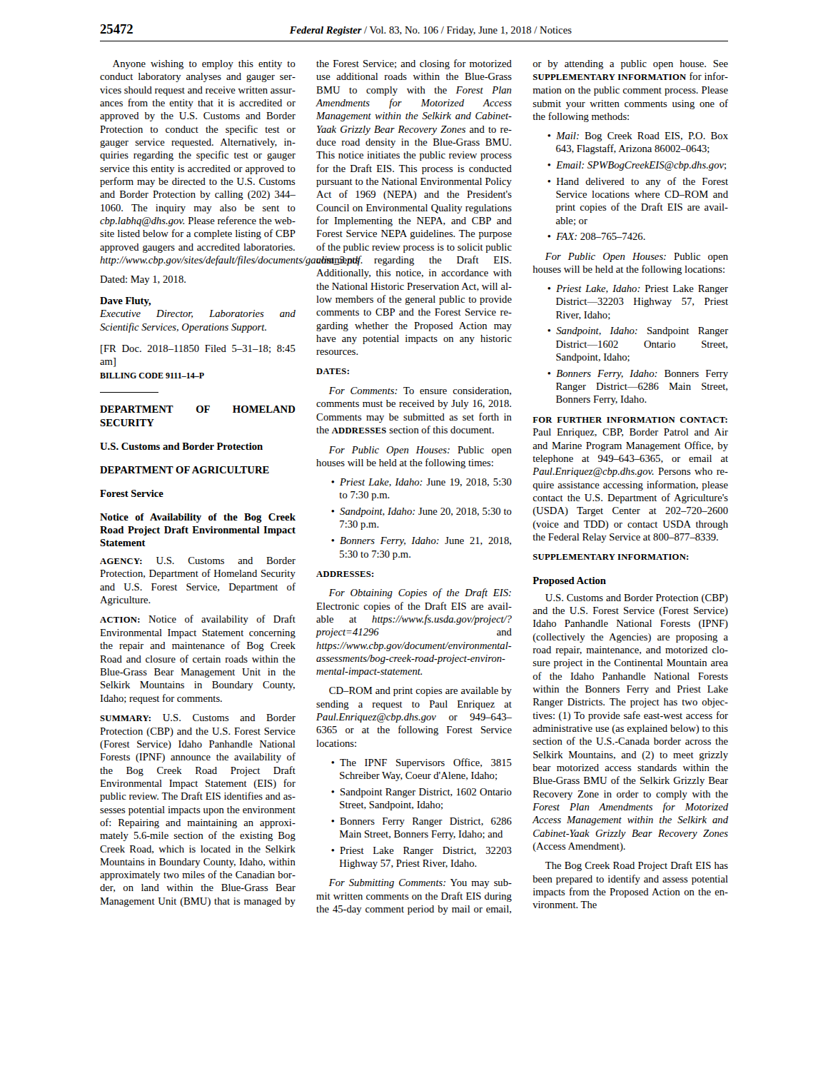25472 Federal Register / Vol. 83, No. 106 / Friday, June 1, 2018 / Notices
Anyone wishing to employ this entity to conduct laboratory analyses and gauger services should request and receive written assurances from the entity that it is accredited or approved by the U.S. Customs and Border Protection to conduct the specific test or gauger service requested. Alternatively, inquiries regarding the specific test or gauger service this entity is accredited or approved to perform may be directed to the U.S. Customs and Border Protection by calling (202) 344–1060. The inquiry may also be sent to cbp.labhq@dhs.gov. Please reference the website listed below for a complete listing of CBP approved gaugers and accredited laboratories. http://www.cbp.gov/sites/default/files/documents/gaulist_3.pdf.
Dated: May 1, 2018.
Dave Fluty,
Executive Director, Laboratories and Scientific Services, Operations Support.
[FR Doc. 2018–11850 Filed 5–31–18; 8:45 am]
BILLING CODE 9111–14–P
DEPARTMENT OF HOMELAND SECURITY
U.S. Customs and Border Protection
DEPARTMENT OF AGRICULTURE
Forest Service
Notice of Availability of the Bog Creek Road Project Draft Environmental Impact Statement
AGENCY: U.S. Customs and Border Protection, Department of Homeland Security and U.S. Forest Service, Department of Agriculture.
ACTION: Notice of availability of Draft Environmental Impact Statement concerning the repair and maintenance of Bog Creek Road and closure of certain roads within the Blue-Grass Bear Management Unit in the Selkirk Mountains in Boundary County, Idaho; request for comments.
SUMMARY: U.S. Customs and Border Protection (CBP) and the U.S. Forest Service (Forest Service) Idaho Panhandle National Forests (IPNF) announce the availability of the Bog Creek Road Project Draft Environmental Impact Statement (EIS) for public review. The Draft EIS identifies and assesses potential impacts upon the environment of: Repairing and maintaining an approximately 5.6-mile section of the existing Bog Creek Road, which is located in the Selkirk Mountains in Boundary County, Idaho, within approximately two miles of the Canadian border, on land within the Blue-Grass Bear Management Unit (BMU) that is managed by the Forest Service; and closing for motorized use additional roads within the Blue-Grass BMU to comply with the Forest Plan Amendments for Motorized Access Management within the Selkirk and Cabinet-Yaak Grizzly Bear Recovery Zones and to reduce road density in the Blue-Grass BMU. This notice initiates the public review process for the Draft EIS. This process is conducted pursuant to the National Environmental Policy Act of 1969 (NEPA) and the President's Council on Environmental Quality regulations for Implementing the NEPA, and CBP and Forest Service NEPA guidelines. The purpose of the public review process is to solicit public comments regarding the Draft EIS. Additionally, this notice, in accordance with the National Historic Preservation Act, will allow members of the general public to provide comments to CBP and the Forest Service regarding whether the Proposed Action may have any potential impacts on any historic resources.
DATES:
For Comments: To ensure consideration, comments must be received by July 16, 2018. Comments may be submitted as set forth in the ADDRESSES section of this document.
For Public Open Houses: Public open houses will be held at the following times:
Priest Lake, Idaho: June 19, 2018, 5:30 to 7:30 p.m.
Sandpoint, Idaho: June 20, 2018, 5:30 to 7:30 p.m.
Bonners Ferry, Idaho: June 21, 2018, 5:30 to 7:30 p.m.
ADDRESSES:
For Obtaining Copies of the Draft EIS: Electronic copies of the Draft EIS are available at https://www.fs.usda.gov/project/?project=41296 and https://www.cbp.gov/document/environmental-assessments/bog-creek-road-project-environmental-impact-statement.
CD–ROM and print copies are available by sending a request to Paul Enriquez at Paul.Enriquez@cbp.dhs.gov or 949–643–6365 or at the following Forest Service locations:
The IPNF Supervisors Office, 3815 Schreiber Way, Coeur d'Alene, Idaho;
Sandpoint Ranger District, 1602 Ontario Street, Sandpoint, Idaho;
Bonners Ferry Ranger District, 6286 Main Street, Bonners Ferry, Idaho; and
Priest Lake Ranger District, 32203 Highway 57, Priest River, Idaho.
For Submitting Comments: You may submit written comments on the Draft EIS during the 45-day comment period by mail or email, or by attending a public open house. See SUPPLEMENTARY INFORMATION for information on the public comment process. Please submit your written comments using one of the following methods:
Mail: Bog Creek Road EIS, P.O. Box 643, Flagstaff, Arizona 86002–0643;
Email: SPWBogCreekEIS@cbp.dhs.gov;
Hand delivered to any of the Forest Service locations where CD–ROM and print copies of the Draft EIS are available; or
FAX: 208–765–7426.
For Public Open Houses: Public open houses will be held at the following locations:
Priest Lake, Idaho: Priest Lake Ranger District—32203 Highway 57, Priest River, Idaho;
Sandpoint, Idaho: Sandpoint Ranger District—1602 Ontario Street, Sandpoint, Idaho;
Bonners Ferry, Idaho: Bonners Ferry Ranger District—6286 Main Street, Bonners Ferry, Idaho.
FOR FURTHER INFORMATION CONTACT: Paul Enriquez, CBP, Border Patrol and Air and Marine Program Management Office, by telephone at 949–643–6365, or email at Paul.Enriquez@cbp.dhs.gov. Persons who require assistance accessing information, please contact the U.S. Department of Agriculture's (USDA) Target Center at 202–720–2600 (voice and TDD) or contact USDA through the Federal Relay Service at 800–877–8339.
SUPPLEMENTARY INFORMATION:
Proposed Action
U.S. Customs and Border Protection (CBP) and the U.S. Forest Service (Forest Service) Idaho Panhandle National Forests (IPNF) (collectively the Agencies) are proposing a road repair, maintenance, and motorized closure project in the Continental Mountain area of the Idaho Panhandle National Forests within the Bonners Ferry and Priest Lake Ranger Districts. The project has two objectives: (1) To provide safe east-west access for administrative use (as explained below) to this section of the U.S.-Canada border across the Selkirk Mountains, and (2) to meet grizzly bear motorized access standards within the Blue-Grass BMU of the Selkirk Grizzly Bear Recovery Zone in order to comply with the Forest Plan Amendments for Motorized Access Management within the Selkirk and Cabinet-Yaak Grizzly Bear Recovery Zones (Access Amendment).
The Bog Creek Road Project Draft EIS has been prepared to identify and assess potential impacts from the Proposed Action on the environment. The